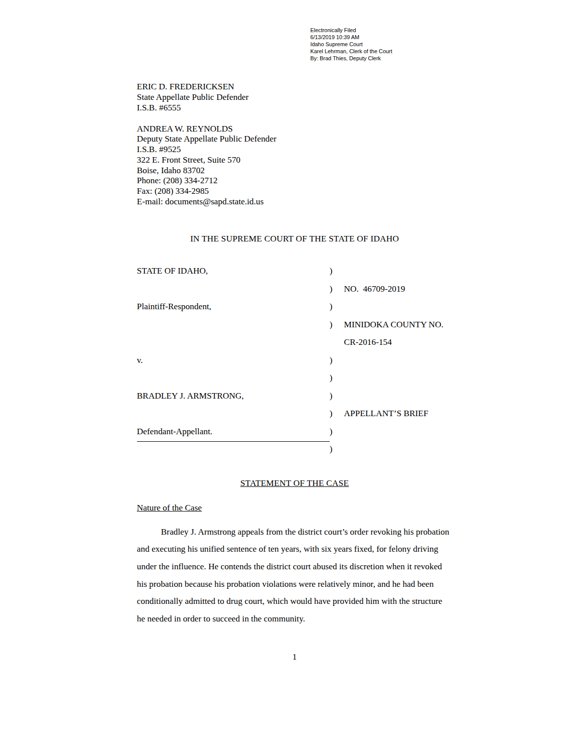Electronically Filed
6/13/2019 10:39 AM
Idaho Supreme Court
Karel Lehrman, Clerk of the Court
By: Brad Thies, Deputy Clerk
ERIC D. FREDERICKSEN
State Appellate Public Defender
I.S.B. #6555
ANDREA W. REYNOLDS
Deputy State Appellate Public Defender
I.S.B. #9525
322 E. Front Street, Suite 570
Boise, Idaho 83702
Phone: (208) 334-2712
Fax: (208) 334-2985
E-mail: documents@sapd.state.id.us
IN THE SUPREME COURT OF THE STATE OF IDAHO
| STATE OF IDAHO, | ) | |
| | ) | NO. 46709-2019 |
| Plaintiff-Respondent, | ) | |
| | ) | MINIDOKA COUNTY NO. CR-2016-154 |
| v. | ) | |
| | ) | |
| BRADLEY J. ARMSTRONG, | ) | |
| | ) | APPELLANT’S BRIEF |
| Defendant-Appellant. | ) | |
| | ) | |
STATEMENT OF THE CASE
Nature of the Case
Bradley J. Armstrong appeals from the district court’s order revoking his probation and executing his unified sentence of ten years, with six years fixed, for felony driving under the influence. He contends the district court abused its discretion when it revoked his probation because his probation violations were relatively minor, and he had been conditionally admitted to drug court, which would have provided him with the structure he needed in order to succeed in the community.
1